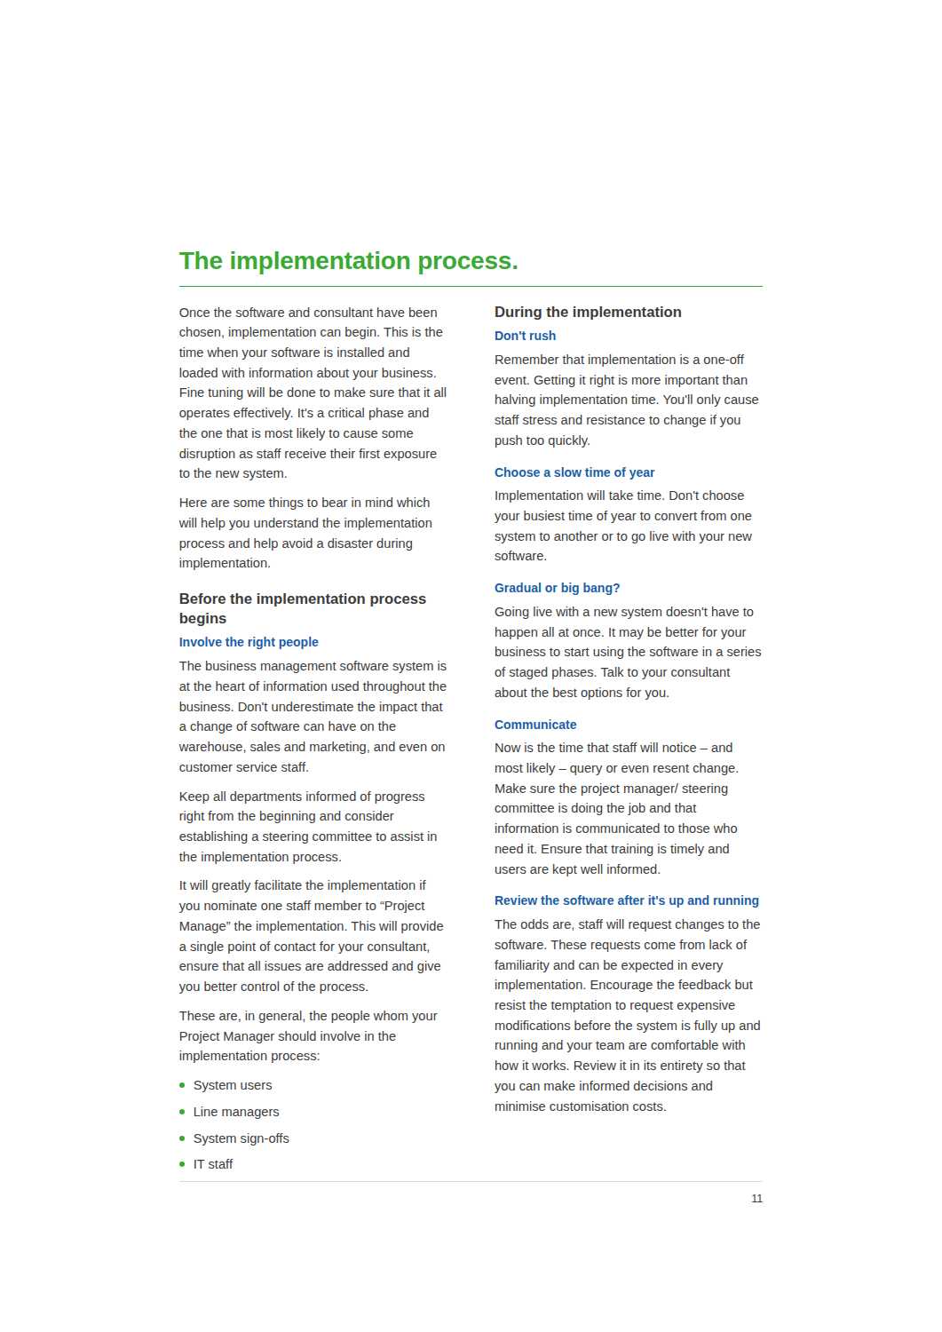The implementation process.
Once the software and consultant have been chosen, implementation can begin. This is the time when your software is installed and loaded with information about your business. Fine tuning will be done to make sure that it all operates effectively. It's a critical phase and the one that is most likely to cause some disruption as staff receive their first exposure to the new system.
Here are some things to bear in mind which will help you understand the implementation process and help avoid a disaster during implementation.
Before the implementation process begins
Involve the right people
The business management software system is at the heart of information used throughout the business. Don't underestimate the impact that a change of software can have on the warehouse, sales and marketing, and even on customer service staff.
Keep all departments informed of progress right from the beginning and consider establishing a steering committee to assist in the implementation process.
It will greatly facilitate the implementation if you nominate one staff member to “Project Manage” the implementation. This will provide a single point of contact for your consultant, ensure that all issues are addressed and give you better control of the process.
These are, in general, the people whom your Project Manager should involve in the implementation process:
System users
Line managers
System sign-offs
IT staff
During the implementation
Don't rush
Remember that implementation is a one-off event. Getting it right is more important than halving implementation time. You'll only cause staff stress and resistance to change if you push too quickly.
Choose a slow time of year
Implementation will take time. Don't choose your busiest time of year to convert from one system to another or to go live with your new software.
Gradual or big bang?
Going live with a new system doesn't have to happen all at once. It may be better for your business to start using the software in a series of staged phases. Talk to your consultant about the best options for you.
Communicate
Now is the time that staff will notice – and most likely – query or even resent change. Make sure the project manager/ steering committee is doing the job and that information is communicated to those who need it. Ensure that training is timely and users are kept well informed.
Review the software after it's up and running
The odds are, staff will request changes to the software. These requests come from lack of familiarity and can be expected in every implementation. Encourage the feedback but resist the temptation to request expensive modifications before the system is fully up and running and your team are comfortable with how it works. Review it in its entirety so that you can make informed decisions and minimise customisation costs.
11